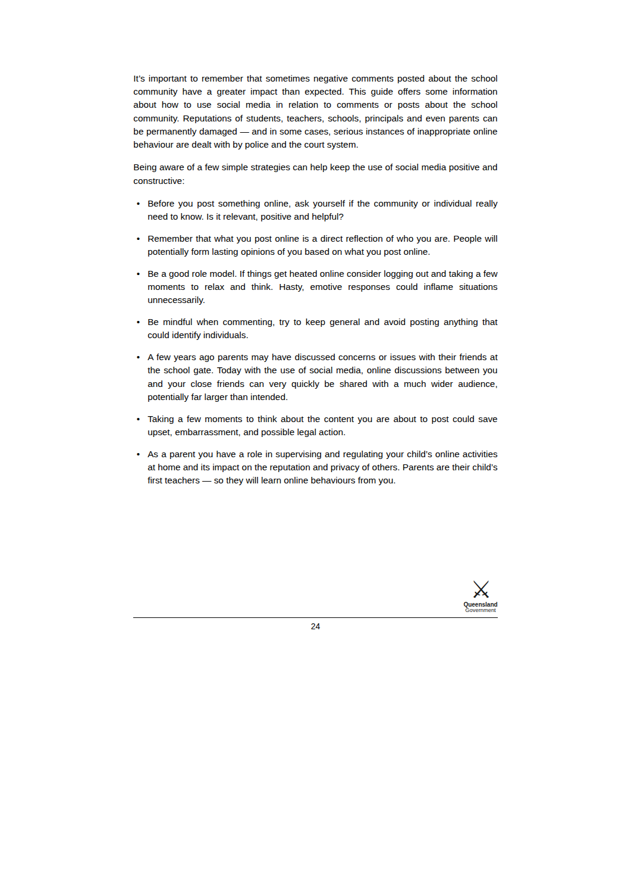It’s important to remember that sometimes negative comments posted about the school community have a greater impact than expected. This guide offers some information about how to use social media in relation to comments or posts about the school community. Reputations of students, teachers, schools, principals and even parents can be permanently damaged — and in some cases, serious instances of inappropriate online behaviour are dealt with by police and the court system.
Being aware of a few simple strategies can help keep the use of social media positive and constructive:
Before you post something online, ask yourself if the community or individual really need to know. Is it relevant, positive and helpful?
Remember that what you post online is a direct reflection of who you are. People will potentially form lasting opinions of you based on what you post online.
Be a good role model. If things get heated online consider logging out and taking a few moments to relax and think. Hasty, emotive responses could inflame situations unnecessarily.
Be mindful when commenting, try to keep general and avoid posting anything that could identify individuals.
A few years ago parents may have discussed concerns or issues with their friends at the school gate. Today with the use of social media, online discussions between you and your close friends can very quickly be shared with a much wider audience, potentially far larger than intended.
Taking a few moments to think about the content you are about to post could save upset, embarrassment, and possible legal action.
As a parent you have a role in supervising and regulating your child’s online activities at home and its impact on the reputation and privacy of others. Parents are their child’s first teachers — so they will learn online behaviours from you.
⚔ Queensland Government
24